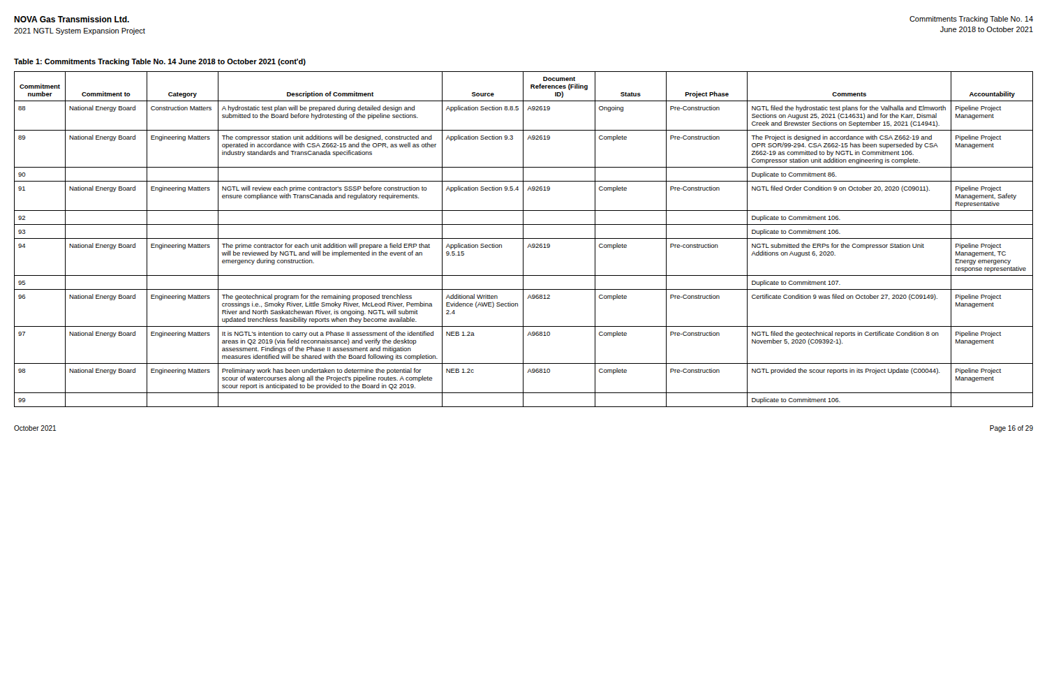NOVA Gas Transmission Ltd.
2021 NGTL System Expansion Project
Commitments Tracking Table No. 14
June 2018 to October 2021
Table 1: Commitments Tracking Table No. 14 June 2018 to October 2021 (cont'd)
| Commitment number | Commitment to | Category | Description of Commitment | Source | Document References (Filing ID) | Status | Project Phase | Comments | Accountability |
| --- | --- | --- | --- | --- | --- | --- | --- | --- | --- |
| 88 | National Energy Board | Construction Matters | A hydrostatic test plan will be prepared during detailed design and submitted to the Board before hydrotesting of the pipeline sections. | Application Section 8.8.5 | A92619 | Ongoing | Pre-Construction | NGTL filed the hydrostatic test plans for the Valhalla and Elmworth Sections on August 25, 2021 (C14631) and for the Karr, Dismal Creek and Brewster Sections on September 15, 2021 (C14941). | Pipeline Project Management |
| 89 | National Energy Board | Engineering Matters | The compressor station unit additions will be designed, constructed and operated in accordance with CSA Z662-15 and the OPR, as well as other industry standards and TransCanada specifications | Application Section 9.3 | A92619 | Complete | Pre-Construction | The Project is designed in accordance with CSA Z662-19 and OPR SOR/99-294. CSA Z662-15 has been superseded by CSA Z662-19 as committed to by NGTL in Commitment 106. Compressor station unit addition engineering is complete. | Pipeline Project Management |
| 90 | | | | | | | | Duplicate to Commitment 86. | |
| 91 | National Energy Board | Engineering Matters | NGTL will review each prime contractor's SSSP before construction to ensure compliance with TransCanada and regulatory requirements. | Application Section 9.5.4 | A92619 | Complete | Pre-Construction | NGTL filed Order Condition 9 on October 20, 2020 (C09011). | Pipeline Project Management, Safety Representative |
| 92 | | | | | | | | Duplicate to Commitment 106. | |
| 93 | | | | | | | | Duplicate to Commitment 106. | |
| 94 | National Energy Board | Engineering Matters | The prime contractor for each unit addition will prepare a field ERP that will be reviewed by NGTL and will be implemented in the event of an emergency during construction. | Application Section 9.5.15 | A92619 | Complete | Pre-construction | NGTL submitted the ERPs for the Compressor Station Unit Additions on August 6, 2020. | Pipeline Project Management, TC Energy emergency response representative |
| 95 | | | | | | | | Duplicate to Commitment 107. | |
| 96 | National Energy Board | Engineering Matters | The geotechnical program for the remaining proposed trenchless crossings i.e., Smoky River, Little Smoky River, McLeod River, Pembina River and North Saskatchewan River, is ongoing. NGTL will submit updated trenchless feasibility reports when they become available. | Additional Written Evidence (AWE) Section 2.4 | A96812 | Complete | Pre-Construction | Certificate Condition 9 was filed on October 27, 2020 (C09149). | Pipeline Project Management |
| 97 | National Energy Board | Engineering Matters | It is NGTL's intention to carry out a Phase II assessment of the identified areas in Q2 2019 (via field reconnaissance) and verify the desktop assessment. Findings of the Phase II assessment and mitigation measures identified will be shared with the Board following its completion. | NEB 1.2a | A96810 | Complete | Pre-Construction | NGTL filed the geotechnical reports in Certificate Condition 8 on November 5, 2020 (C09392-1). | Pipeline Project Management |
| 98 | National Energy Board | Engineering Matters | Preliminary work has been undertaken to determine the potential for scour of watercourses along all the Project's pipeline routes. A complete scour report is anticipated to be provided to the Board in Q2 2019. | NEB 1.2c | A96810 | Complete | Pre-Construction | NGTL provided the scour reports in its Project Update (C00044). | Pipeline Project Management |
| 99 | | | | | | | | Duplicate to Commitment 106. | |
October 2021 Page 16 of 29